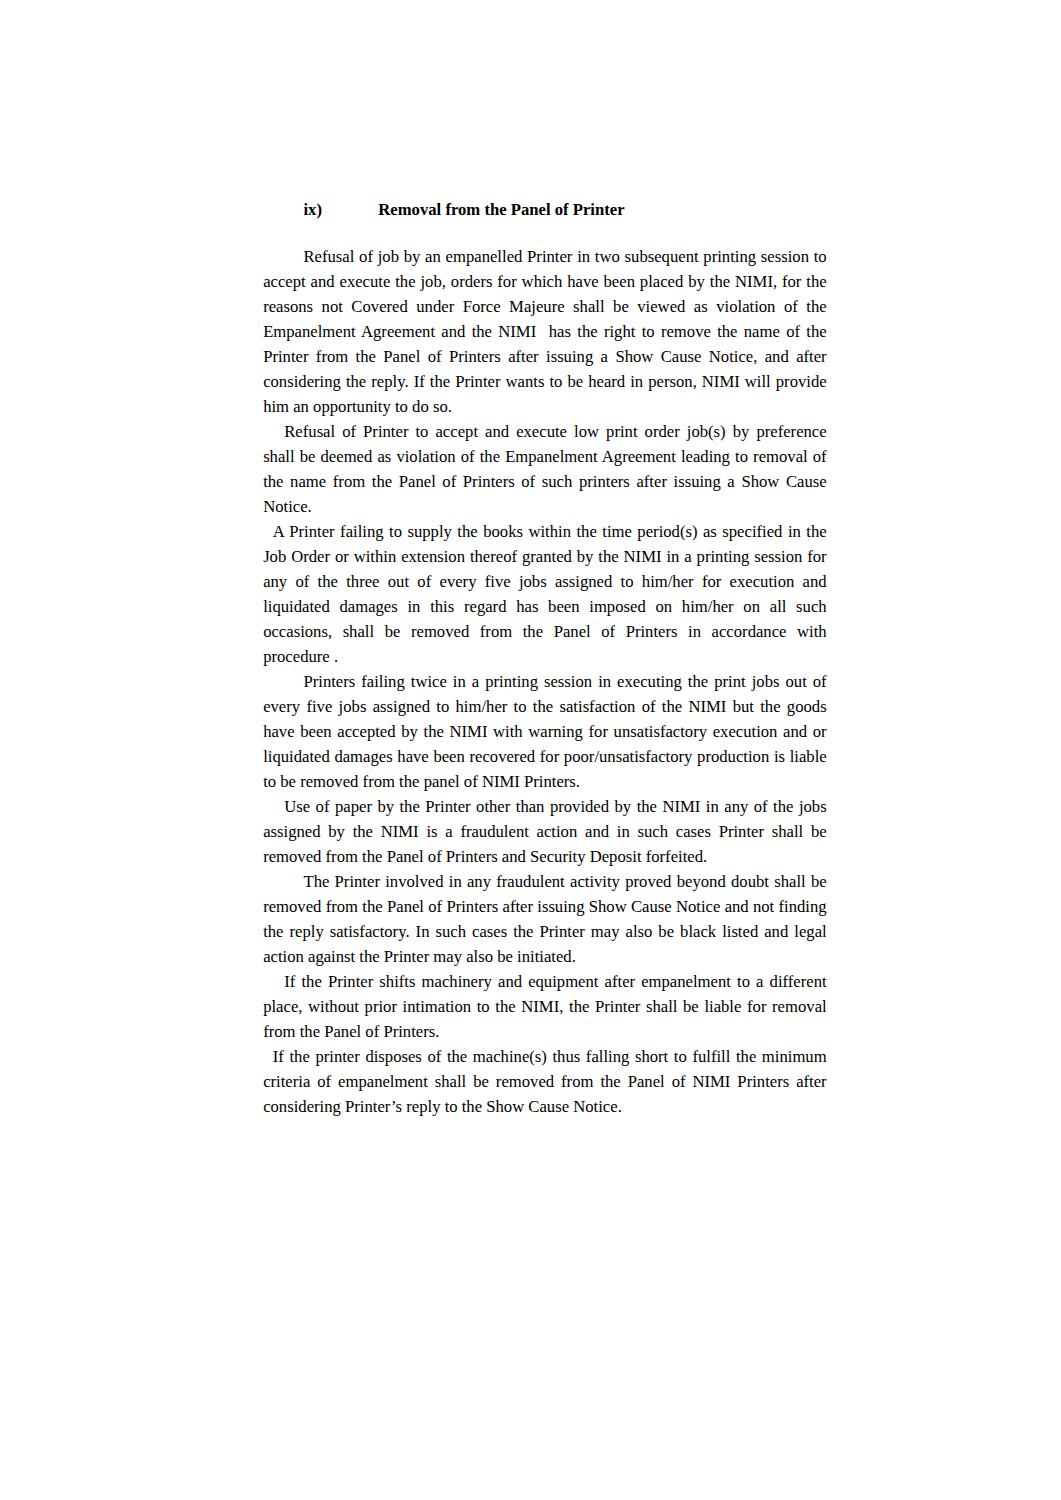ix) Removal from the Panel of Printer
Refusal of job by an empanelled Printer in two subsequent printing session to accept and execute the job, orders for which have been placed by the NIMI, for the reasons not Covered under Force Majeure shall be viewed as violation of the Empanelment Agreement and the NIMI has the right to remove the name of the Printer from the Panel of Printers after issuing a Show Cause Notice, and after considering the reply. If the Printer wants to be heard in person, NIMI will provide him an opportunity to do so.
Refusal of Printer to accept and execute low print order job(s) by preference shall be deemed as violation of the Empanelment Agreement leading to removal of the name from the Panel of Printers of such printers after issuing a Show Cause Notice.
A Printer failing to supply the books within the time period(s) as specified in the Job Order or within extension thereof granted by the NIMI in a printing session for any of the three out of every five jobs assigned to him/her for execution and liquidated damages in this regard has been imposed on him/her on all such occasions, shall be removed from the Panel of Printers in accordance with procedure .
Printers failing twice in a printing session in executing the print jobs out of every five jobs assigned to him/her to the satisfaction of the NIMI but the goods have been accepted by the NIMI with warning for unsatisfactory execution and or liquidated damages have been recovered for poor/unsatisfactory production is liable to be removed from the panel of NIMI Printers.
Use of paper by the Printer other than provided by the NIMI in any of the jobs assigned by the NIMI is a fraudulent action and in such cases Printer shall be removed from the Panel of Printers and Security Deposit forfeited.
The Printer involved in any fraudulent activity proved beyond doubt shall be removed from the Panel of Printers after issuing Show Cause Notice and not finding the reply satisfactory. In such cases the Printer may also be black listed and legal action against the Printer may also be initiated.
If the Printer shifts machinery and equipment after empanelment to a different place, without prior intimation to the NIMI, the Printer shall be liable for removal from the Panel of Printers.
If the printer disposes of the machine(s) thus falling short to fulfill the minimum criteria of empanelment shall be removed from the Panel of NIMI Printers after considering Printer’s reply to the Show Cause Notice.